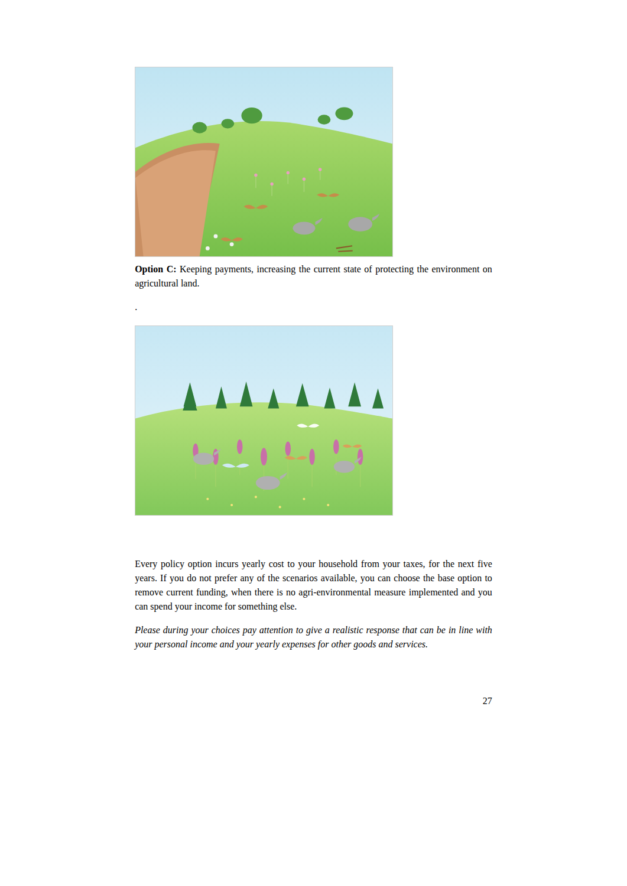Option C: Keeping payments, increasing the current state of protecting the environment on agricultural land.
.
Every policy option incurs yearly cost to your household from your taxes, for the next five years. If you do not prefer any of the scenarios available, you can choose the base option to remove current funding, when there is no agri-environmental measure implemented and you can spend your income for something else.
Please during your choices pay attention to give a realistic response that can be in line with your personal income and your yearly expenses for other goods and services.
27